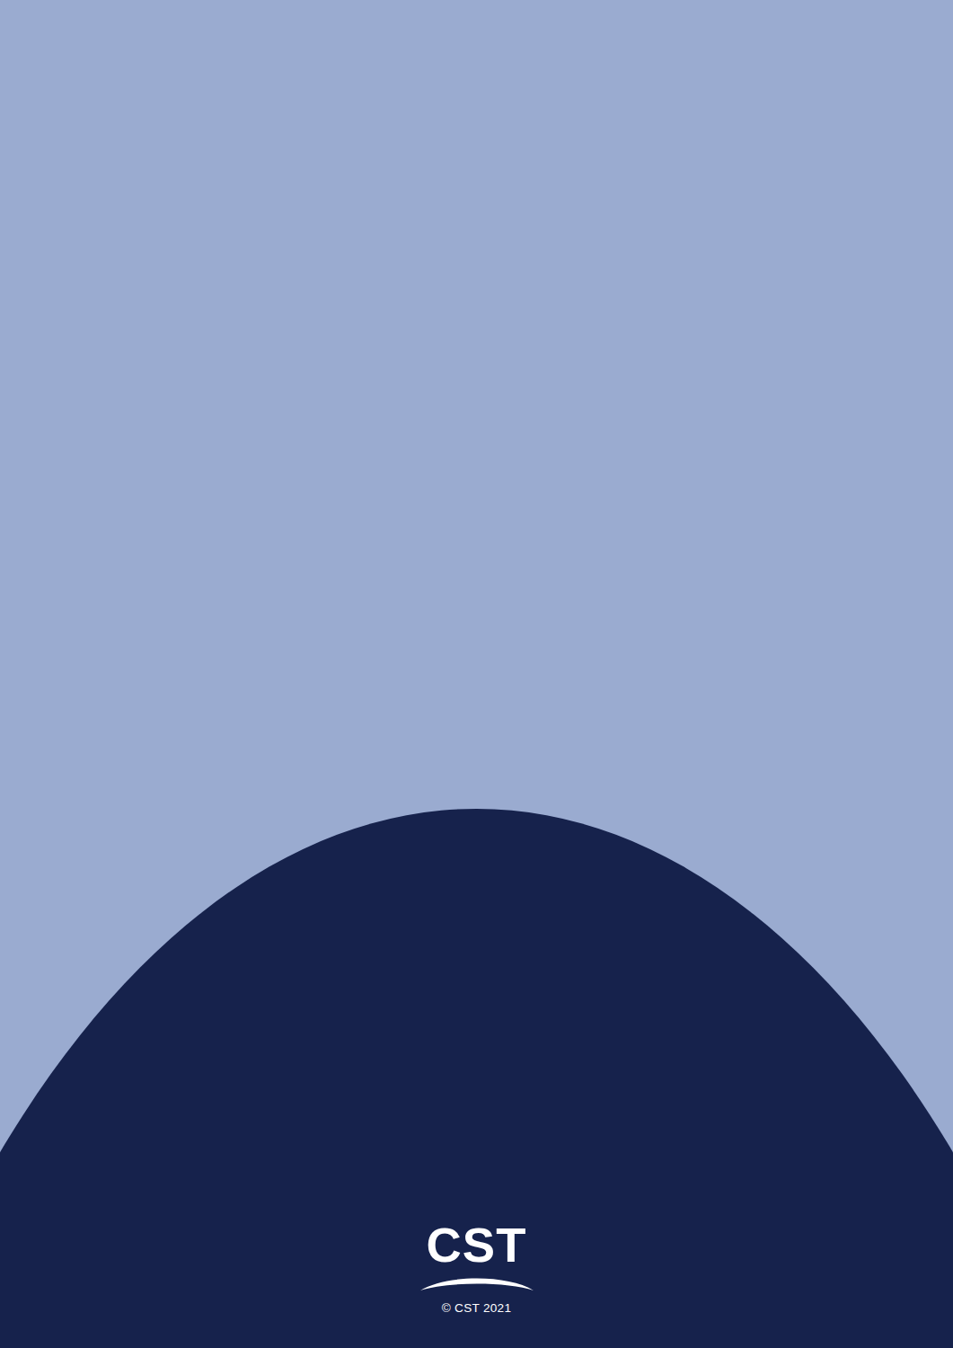CST
© CST 2021